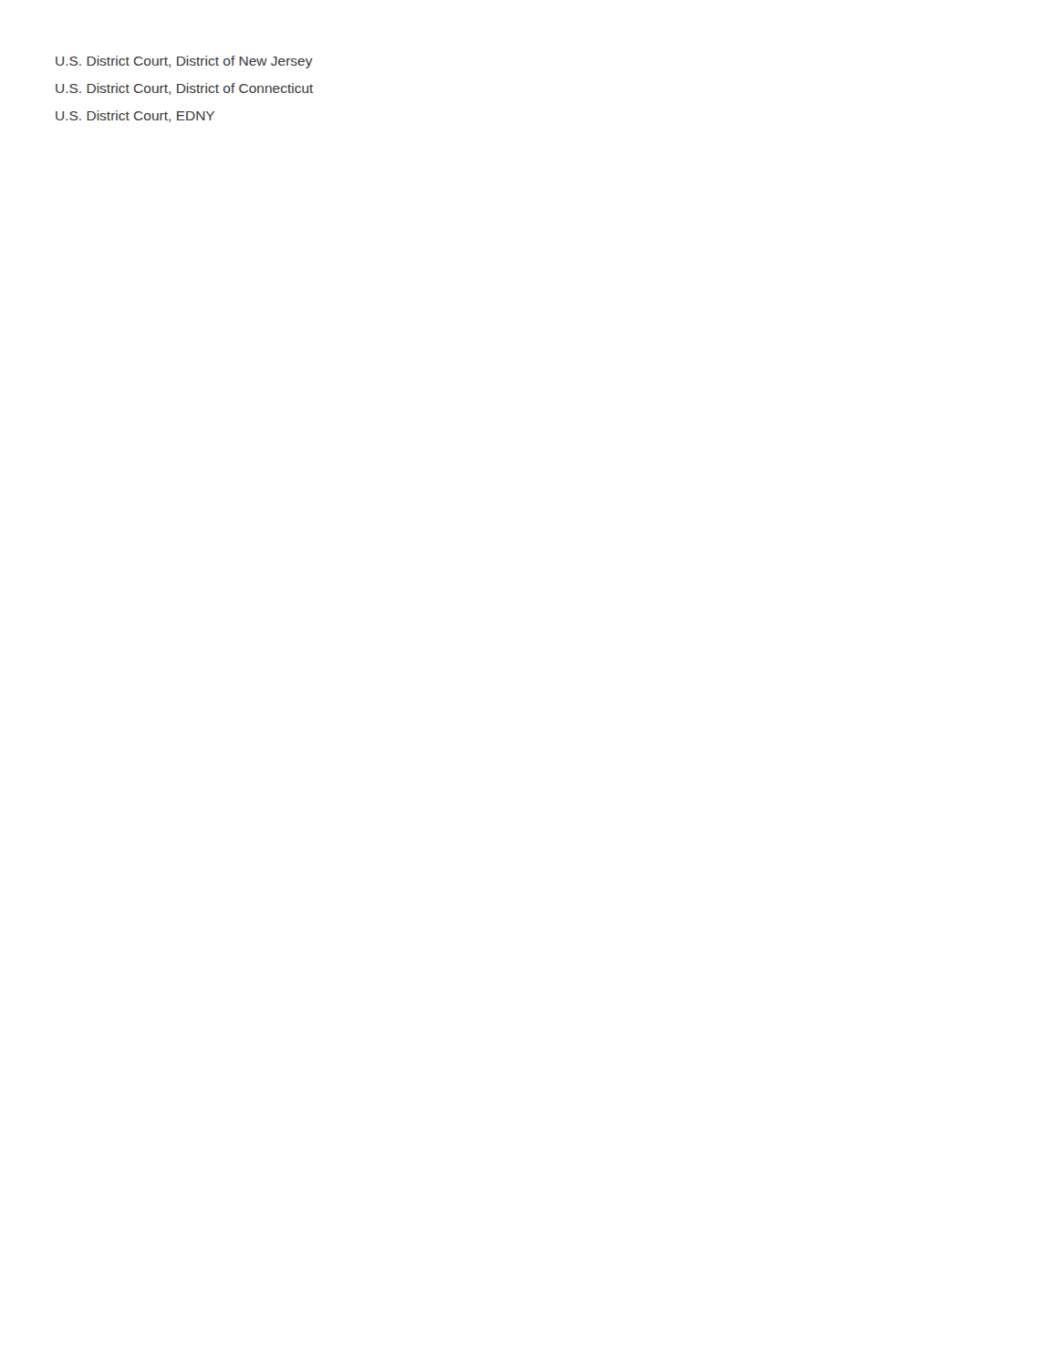U.S. District Court, District of New Jersey
U.S. District Court, District of Connecticut
U.S. District Court, EDNY